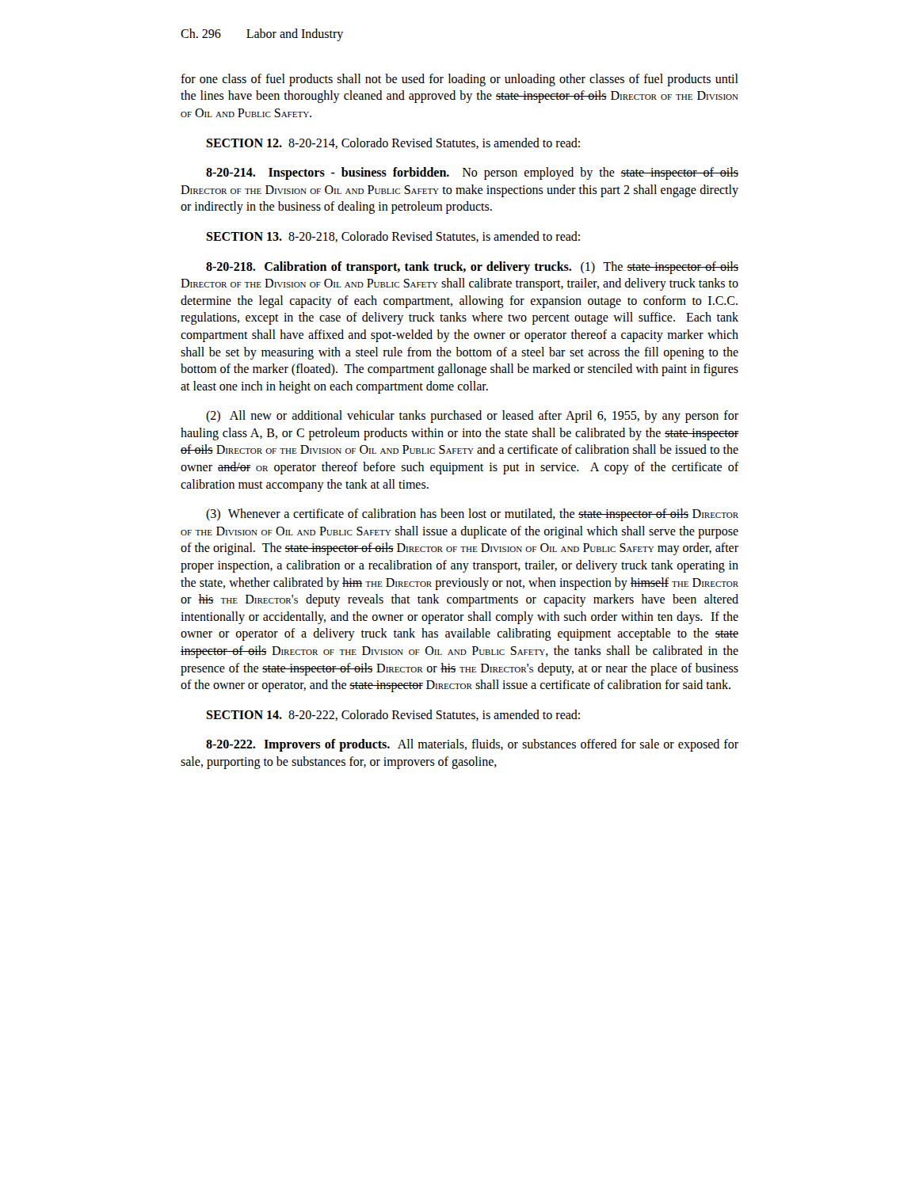Ch. 296 Labor and Industry
for one class of fuel products shall not be used for loading or unloading other classes of fuel products until the lines have been thoroughly cleaned and approved by the state inspector of oils Director of the Division of Oil and Public Safety.
SECTION 12. 8-20-214, Colorado Revised Statutes, is amended to read:
8-20-214. Inspectors - business forbidden. No person employed by the state inspector of oils Director of the Division of Oil and Public Safety to make inspections under this part 2 shall engage directly or indirectly in the business of dealing in petroleum products.
SECTION 13. 8-20-218, Colorado Revised Statutes, is amended to read:
8-20-218. Calibration of transport, tank truck, or delivery trucks. (1) The state inspector of oils Director of the Division of Oil and Public Safety shall calibrate transport, trailer, and delivery truck tanks to determine the legal capacity of each compartment, allowing for expansion outage to conform to I.C.C. regulations, except in the case of delivery truck tanks where two percent outage will suffice. Each tank compartment shall have affixed and spot-welded by the owner or operator thereof a capacity marker which shall be set by measuring with a steel rule from the bottom of a steel bar set across the fill opening to the bottom of the marker (floated). The compartment gallonage shall be marked or stenciled with paint in figures at least one inch in height on each compartment dome collar.
(2) All new or additional vehicular tanks purchased or leased after April 6, 1955, by any person for hauling class A, B, or C petroleum products within or into the state shall be calibrated by the state inspector of oils Director of the Division of Oil and Public Safety and a certificate of calibration shall be issued to the owner and/or or operator thereof before such equipment is put in service. A copy of the certificate of calibration must accompany the tank at all times.
(3) Whenever a certificate of calibration has been lost or mutilated, the state inspector of oils Director of the Division of Oil and Public Safety shall issue a duplicate of the original which shall serve the purpose of the original. The state inspector of oils Director of the Division of Oil and Public Safety may order, after proper inspection, a calibration or a recalibration of any transport, trailer, or delivery truck tank operating in the state, whether calibrated by him the Director previously or not, when inspection by himself the Director or his the Director's deputy reveals that tank compartments or capacity markers have been altered intentionally or accidentally, and the owner or operator shall comply with such order within ten days. If the owner or operator of a delivery truck tank has available calibrating equipment acceptable to the state inspector of oils Director of the Division of Oil and Public Safety, the tanks shall be calibrated in the presence of the state inspector of oils Director or his the Director's deputy, at or near the place of business of the owner or operator, and the state inspector Director shall issue a certificate of calibration for said tank.
SECTION 14. 8-20-222, Colorado Revised Statutes, is amended to read:
8-20-222. Improvers of products. All materials, fluids, or substances offered for sale or exposed for sale, purporting to be substances for, or improvers of gasoline,